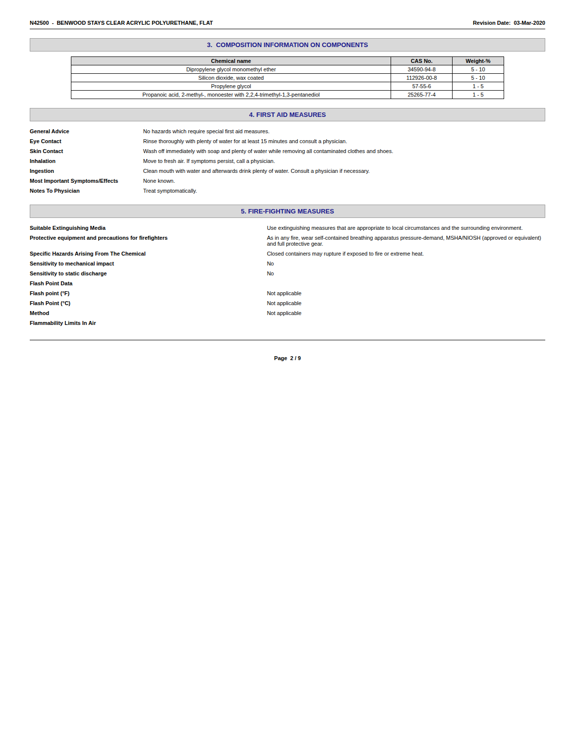N42500 - BENWOOD STAYS CLEAR ACRYLIC POLYURETHANE, FLAT
Revision Date: 03-Mar-2020
3. COMPOSITION INFORMATION ON COMPONENTS
| Chemical name | CAS No. | Weight-% |
| --- | --- | --- |
| Dipropylene glycol monomethyl ether | 34590-94-8 | 5 - 10 |
| Silicon dioxide, wax coated | 112926-00-8 | 5 - 10 |
| Propylene glycol | 57-55-6 | 1 - 5 |
| Propanoic acid, 2-methyl-, monoester with 2,2,4-trimethyl-1,3-pentanediol | 25265-77-4 | 1 - 5 |
4. FIRST AID MEASURES
| General Advice | No hazards which require special first aid measures. |
| Eye Contact | Rinse thoroughly with plenty of water for at least 15 minutes and consult a physician. |
| Skin Contact | Wash off immediately with soap and plenty of water while removing all contaminated clothes and shoes. |
| Inhalation | Move to fresh air. If symptoms persist, call a physician. |
| Ingestion | Clean mouth with water and afterwards drink plenty of water. Consult a physician if necessary. |
| Most Important Symptoms/Effects | None known. |
| Notes To Physician | Treat symptomatically. |
5. FIRE-FIGHTING MEASURES
| Suitable Extinguishing Media | Use extinguishing measures that are appropriate to local circumstances and the surrounding environment. |
| Protective equipment and precautions for firefighters | As in any fire, wear self-contained breathing apparatus pressure-demand, MSHA/NIOSH (approved or equivalent) and full protective gear. |
| Specific Hazards Arising From The Chemical | Closed containers may rupture if exposed to fire or extreme heat. |
| Sensitivity to mechanical impact | No |
| Sensitivity to static discharge | No |
| Flash Point Data | |
| Flash point (°F) | Not applicable |
| Flash Point (°C) | Not applicable |
| Method | Not applicable |
| Flammability Limits In Air | |
Page 2 / 9